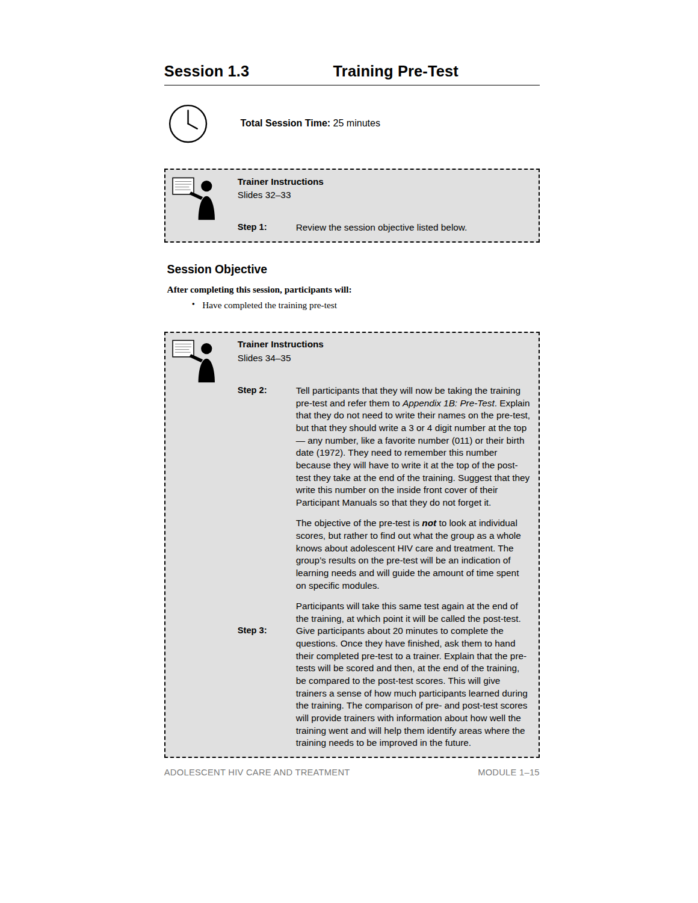Session 1.3 Training Pre-Test
Total Session Time: 25 minutes
| | Trainer Instructions Slides 32–33 |
| | Step 1: | Review the session objective listed below. |
Session Objective
After completing this session, participants will:
Have completed the training pre-test
| | Trainer Instructions Slides 34–35 |
| | Step 2: | Tell participants that they will now be taking the training pre-test and refer them to Appendix 1B: Pre-Test . Explain that they do not need to write their names on the pre-test, but that they should write a 3 or 4 digit number at the top — any number, like a favorite number (011) or their birth date (1972). They need to remember this number because they will have to write it at the top of the post-test they take at the end of the training. Suggest that they write this number on the inside front cover of their Participant Manuals so that they do not forget it. The objective of the pre-test is not to look at individual scores, but rather to find out what the group as a whole knows about adolescent HIV care and treatment. The group’s results on the pre-test will be an indication of learning needs and will guide the amount of time spent on specific modules. Participants will take this same test again at the end of the training, at which point it will be called the post-test. |
| | Step 3: | Give participants about 20 minutes to complete the questions. Once they have finished, ask them to hand their completed pre-test to a trainer. Explain that the pre-tests will be scored and then, at the end of the training, be compared to the post-test scores. This will give trainers a sense of how much participants learned during the training. The comparison of pre- and post-test scores will provide trainers with information about how well the training went and will help them identify areas where the training needs to be improved in the future. |
Adolescent HIV Care and Treatment
Module 1–15